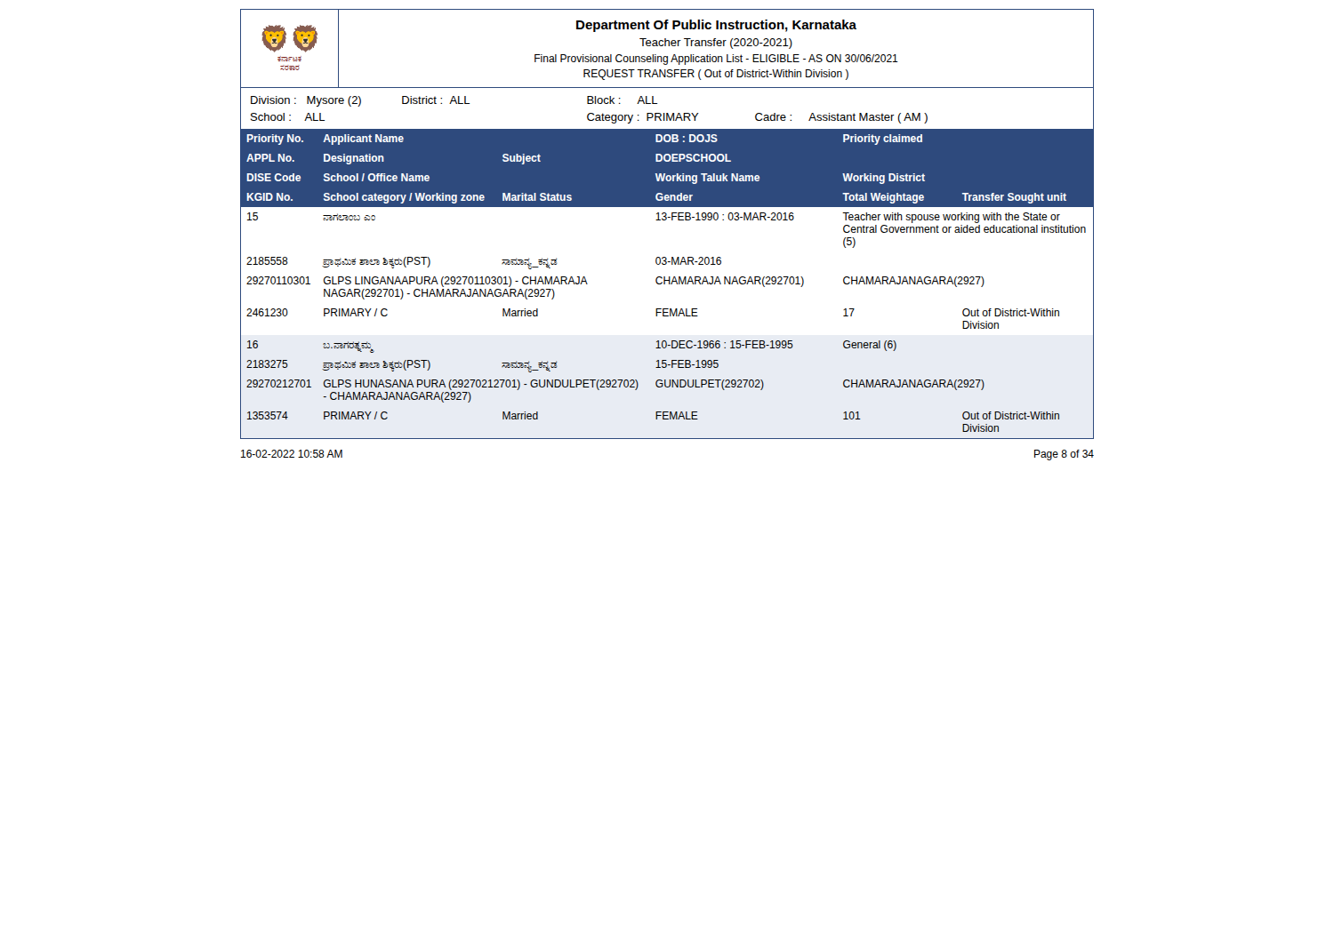🦁🦁
ಕರ್ನಾಟಕ
ಸರಕಾರ
Department Of Public Instruction, Karnataka
Teacher Transfer (2020-2021)
Final Provisional Counseling Application List - ELIGIBLE - AS ON 30/06/2021
REQUEST TRANSFER ( Out of District-Within Division )
| Division : Mysore (2) | District : ALL | Block : ALL | |
| School : ALL | | Category : PRIMARY | Cadre : Assistant Master ( AM ) |
| Priority No. | Applicant Name | | DOB : DOJS | Priority claimed | |
| --- | --- | --- | --- | --- | --- |
| APPL No. | Designation | Subject | DOEPSCHOOL | | |
| DISE Code | School / Office Name | Working Taluk Name | Working District |
| KGID No. | School category / Working zone | Marital Status | Gender | Total Weightage | Transfer Sought unit |
| 15 | ನಾಗಲಾಂಬ ಎಂ | 13-FEB-1990 : 03-MAR-2016 | Teacher with spouse working with the State or Central Government or aided educational institution (5) |
| 2185558 | ಪ್ರಾಥಮಿಕ ಶಾಲಾ ಶಿಕ್ಕರು(PST) | ಸಾಮಾನ್ಯ_ಕನ್ನಡ | 03-MAR-2016 | | |
| 29270110301 | GLPS LINGANAAPURA (29270110301) - CHAMARAJA NAGAR(292701) - CHAMARAJANAGARA(2927) | CHAMARAJA NAGAR(292701) | CHAMARAJANAGARA(2927) |
| 2461230 | PRIMARY / C | Married | FEMALE | 17 | Out of District-Within Division |
| 16 | ಬ.ನಾಗರತ್ನಮ್ಮ | 10-DEC-1966 : 15-FEB-1995 | General (6) |
| 2183275 | ಪ್ರಾಥಮಿಕ ಶಾಲಾ ಶಿಕ್ಕರು(PST) | ಸಾಮಾನ್ಯ_ಕನ್ನಡ | 15-FEB-1995 | | |
| 29270212701 | GLPS HUNASANA PURA (29270212701) - GUNDULPET(292702) - CHAMARAJANAGARA(2927) | GUNDULPET(292702) | CHAMARAJANAGARA(2927) |
| 1353574 | PRIMARY / C | Married | FEMALE | 101 | Out of District-Within Division |
16-02-2022 10:58 AM
Page 8 of 34